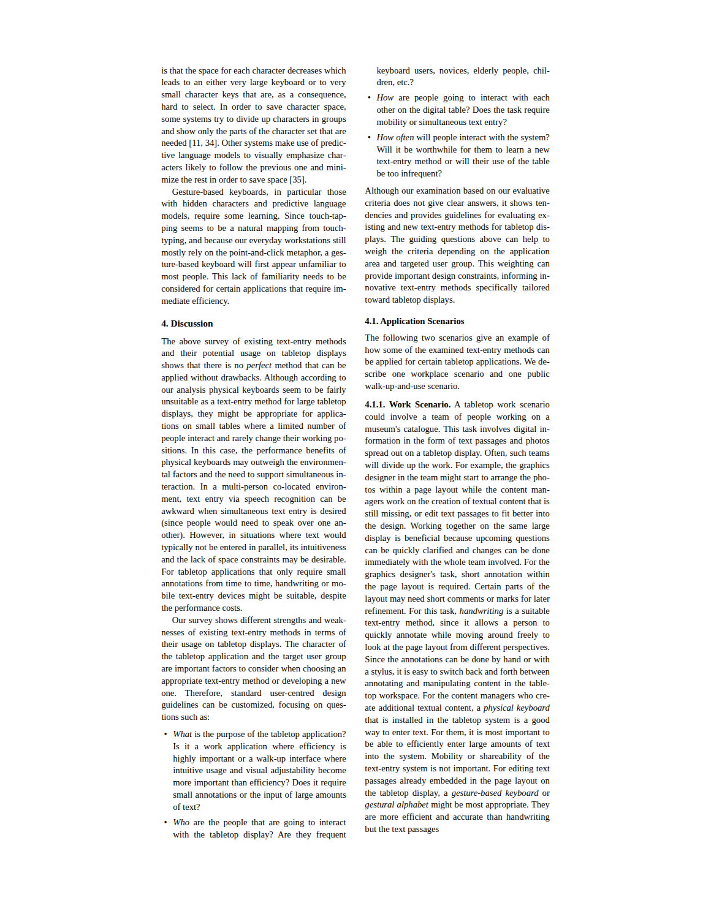is that the space for each character decreases which leads to an either very large keyboard or to very small character keys that are, as a consequence, hard to select. In order to save character space, some systems try to divide up characters in groups and show only the parts of the character set that are needed [11, 34]. Other systems make use of predictive language models to visually emphasize characters likely to follow the previous one and minimize the rest in order to save space [35].
Gesture-based keyboards, in particular those with hidden characters and predictive language models, require some learning. Since touch-tapping seems to be a natural mapping from touch-typing, and because our everyday workstations still mostly rely on the point-and-click metaphor, a gesture-based keyboard will first appear unfamiliar to most people. This lack of familiarity needs to be considered for certain applications that require immediate efficiency.
4. Discussion
The above survey of existing text-entry methods and their potential usage on tabletop displays shows that there is no perfect method that can be applied without drawbacks. Although according to our analysis physical keyboards seem to be fairly unsuitable as a text-entry method for large tabletop displays, they might be appropriate for applications on small tables where a limited number of people interact and rarely change their working positions. In this case, the performance benefits of physical keyboards may outweigh the environmental factors and the need to support simultaneous interaction. In a multi-person co-located environment, text entry via speech recognition can be awkward when simultaneous text entry is desired (since people would need to speak over one another). However, in situations where text would typically not be entered in parallel, its intuitiveness and the lack of space constraints may be desirable. For tabletop applications that only require small annotations from time to time, handwriting or mobile text-entry devices might be suitable, despite the performance costs.
Our survey shows different strengths and weaknesses of existing text-entry methods in terms of their usage on tabletop displays. The character of the tabletop application and the target user group are important factors to consider when choosing an appropriate text-entry method or developing a new one. Therefore, standard user-centred design guidelines can be customized, focusing on questions such as:
What is the purpose of the tabletop application? Is it a work application where efficiency is highly important or a walk-up interface where intuitive usage and visual adjustability become more important than efficiency? Does it require small annotations or the input of large amounts of text?
Who are the people that are going to interact with the tabletop display? Are they frequent keyboard users, novices, elderly people, children, etc.?
How are people going to interact with each other on the digital table? Does the task require mobility or simultaneous text entry?
How often will people interact with the system? Will it be worthwhile for them to learn a new text-entry method or will their use of the table be too infrequent?
Although our examination based on our evaluative criteria does not give clear answers, it shows tendencies and provides guidelines for evaluating existing and new text-entry methods for tabletop displays. The guiding questions above can help to weigh the criteria depending on the application area and targeted user group. This weighting can provide important design constraints, informing innovative text-entry methods specifically tailored toward tabletop displays.
4.1. Application Scenarios
The following two scenarios give an example of how some of the examined text-entry methods can be applied for certain tabletop applications. We describe one workplace scenario and one public walk-up-and-use scenario.
4.1.1. Work Scenario. A tabletop work scenario could involve a team of people working on a museum's catalogue. This task involves digital information in the form of text passages and photos spread out on a tabletop display. Often, such teams will divide up the work. For example, the graphics designer in the team might start to arrange the photos within a page layout while the content managers work on the creation of textual content that is still missing, or edit text passages to fit better into the design. Working together on the same large display is beneficial because upcoming questions can be quickly clarified and changes can be done immediately with the whole team involved. For the graphics designer's task, short annotation within the page layout is required. Certain parts of the layout may need short comments or marks for later refinement. For this task, handwriting is a suitable text-entry method, since it allows a person to quickly annotate while moving around freely to look at the page layout from different perspectives. Since the annotations can be done by hand or with a stylus, it is easy to switch back and forth between annotating and manipulating content in the tabletop workspace. For the content managers who create additional textual content, a physical keyboard that is installed in the tabletop system is a good way to enter text. For them, it is most important to be able to efficiently enter large amounts of text into the system. Mobility or shareability of the text-entry system is not important. For editing text passages already embedded in the page layout on the tabletop display, a gesture-based keyboard or gestural alphabet might be most appropriate. They are more efficient and accurate than handwriting but the text passages